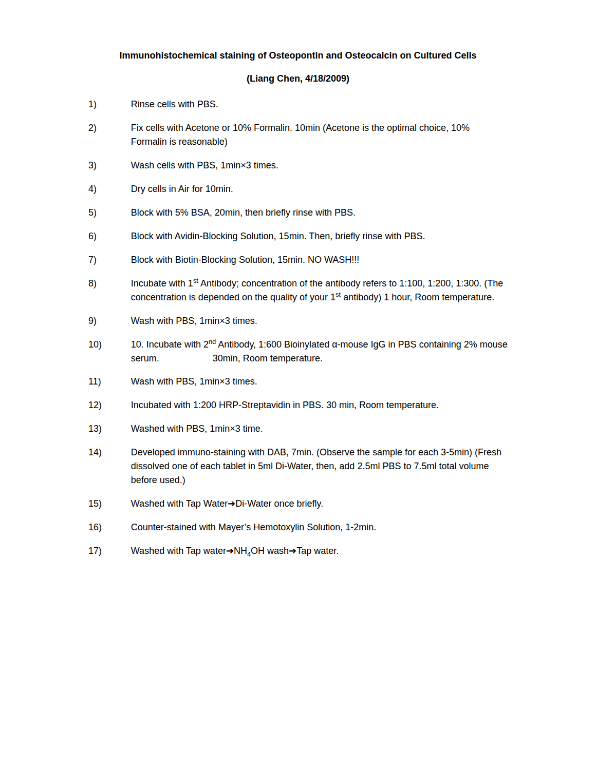Immunohistochemical staining of Osteopontin and Osteocalcin on Cultured Cells
(Liang Chen, 4/18/2009)
Rinse cells with PBS.
Fix cells with Acetone or 10% Formalin. 10min (Acetone is the optimal choice, 10% Formalin is reasonable)
Wash cells with PBS, 1min×3 times.
Dry cells in Air for 10min.
Block with 5% BSA, 20min, then briefly rinse with PBS.
Block with Avidin-Blocking Solution, 15min. Then, briefly rinse with PBS.
Block with Biotin-Blocking Solution, 15min. NO WASH!!!
Incubate with 1st Antibody; concentration of the antibody refers to 1:100, 1:200, 1:300. (The concentration is depended on the quality of your 1st antibody) 1 hour, Room temperature.
Wash with PBS, 1min×3 times.
10. Incubate with 2nd Antibody, 1:600 Bioinylated α-mouse IgG in PBS containing 2% mouse serum. 30min, Room temperature.
Wash with PBS, 1min×3 times.
Incubated with 1:200 HRP-Streptavidin in PBS. 30 min, Room temperature.
Washed with PBS, 1min×3 time.
Developed immuno-staining with DAB, 7min. (Observe the sample for each 3-5min) (Fresh dissolved one of each tablet in 5ml Di-Water, then, add 2.5ml PBS to 7.5ml total volume before used.)
Washed with Tap Water➔Di-Water once briefly.
Counter-stained with Mayer’s Hemotoxylin Solution, 1-2min.
Washed with Tap water➔NH4OH wash➔Tap water.